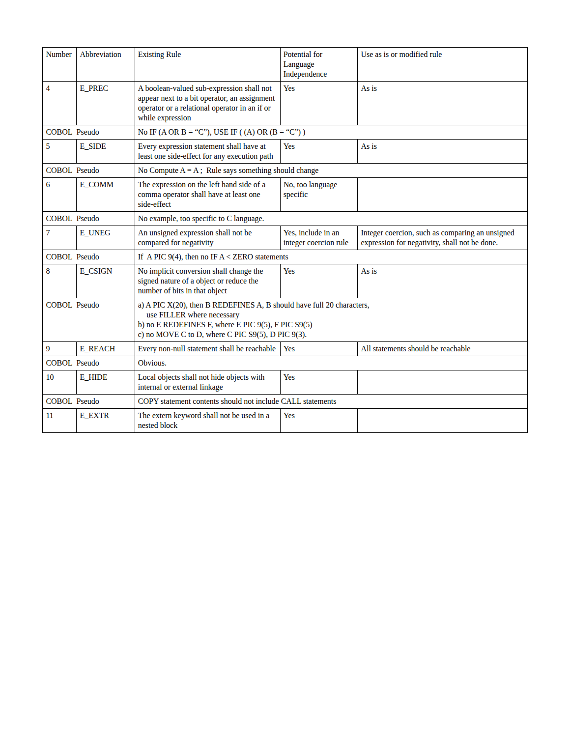| Number | Abbreviation | Existing Rule | Potential for Language Independence | Use as is or modified rule |
| 4 | E_PREC | A boolean-valued sub-expression shall not appear next to a bit operator, an assignment operator or a relational operator in an if or while expression | Yes | As is |
| COBOL Pseudo | No IF (A OR B = “C”), USE IF ( (A) OR (B = “C”) ) |
| 5 | E_SIDE | Every expression statement shall have at least one side-effect for any execution path | Yes | As is |
| COBOL Pseudo | No Compute A = A ; Rule says something should change |
| 6 | E_COMM | The expression on the left hand side of a comma operator shall have at least one side-effect | No, too language specific | |
| COBOL Pseudo | No example, too specific to C language. |
| 7 | E_UNEG | An unsigned expression shall not be compared for negativity | Yes, include in an integer coercion rule | Integer coercion, such as comparing an unsigned expression for negativity, shall not be done. |
| COBOL Pseudo | If A PIC 9(4), then no IF A < ZERO statements |
| 8 | E_CSIGN | No implicit conversion shall change the signed nature of a object or reduce the number of bits in that object | Yes | As is |
| COBOL Pseudo | a) A PIC X(20), then B REDEFINES A, B should have full 20 characters, use FILLER where necessary b) no E REDEFINES F, where E PIC 9(5), F PIC S9(5) c) no MOVE C to D, where C PIC S9(5), D PIC 9(3). |
| 9 | E_REACH | Every non-null statement shall be reachable | Yes | All statements should be reachable |
| COBOL Pseudo | Obvious. |
| 10 | E_HIDE | Local objects shall not hide objects with internal or external linkage | Yes | |
| COBOL Pseudo | COPY statement contents should not include CALL statements |
| 11 | E_EXTR | The extern keyword shall not be used in a nested block | Yes | |